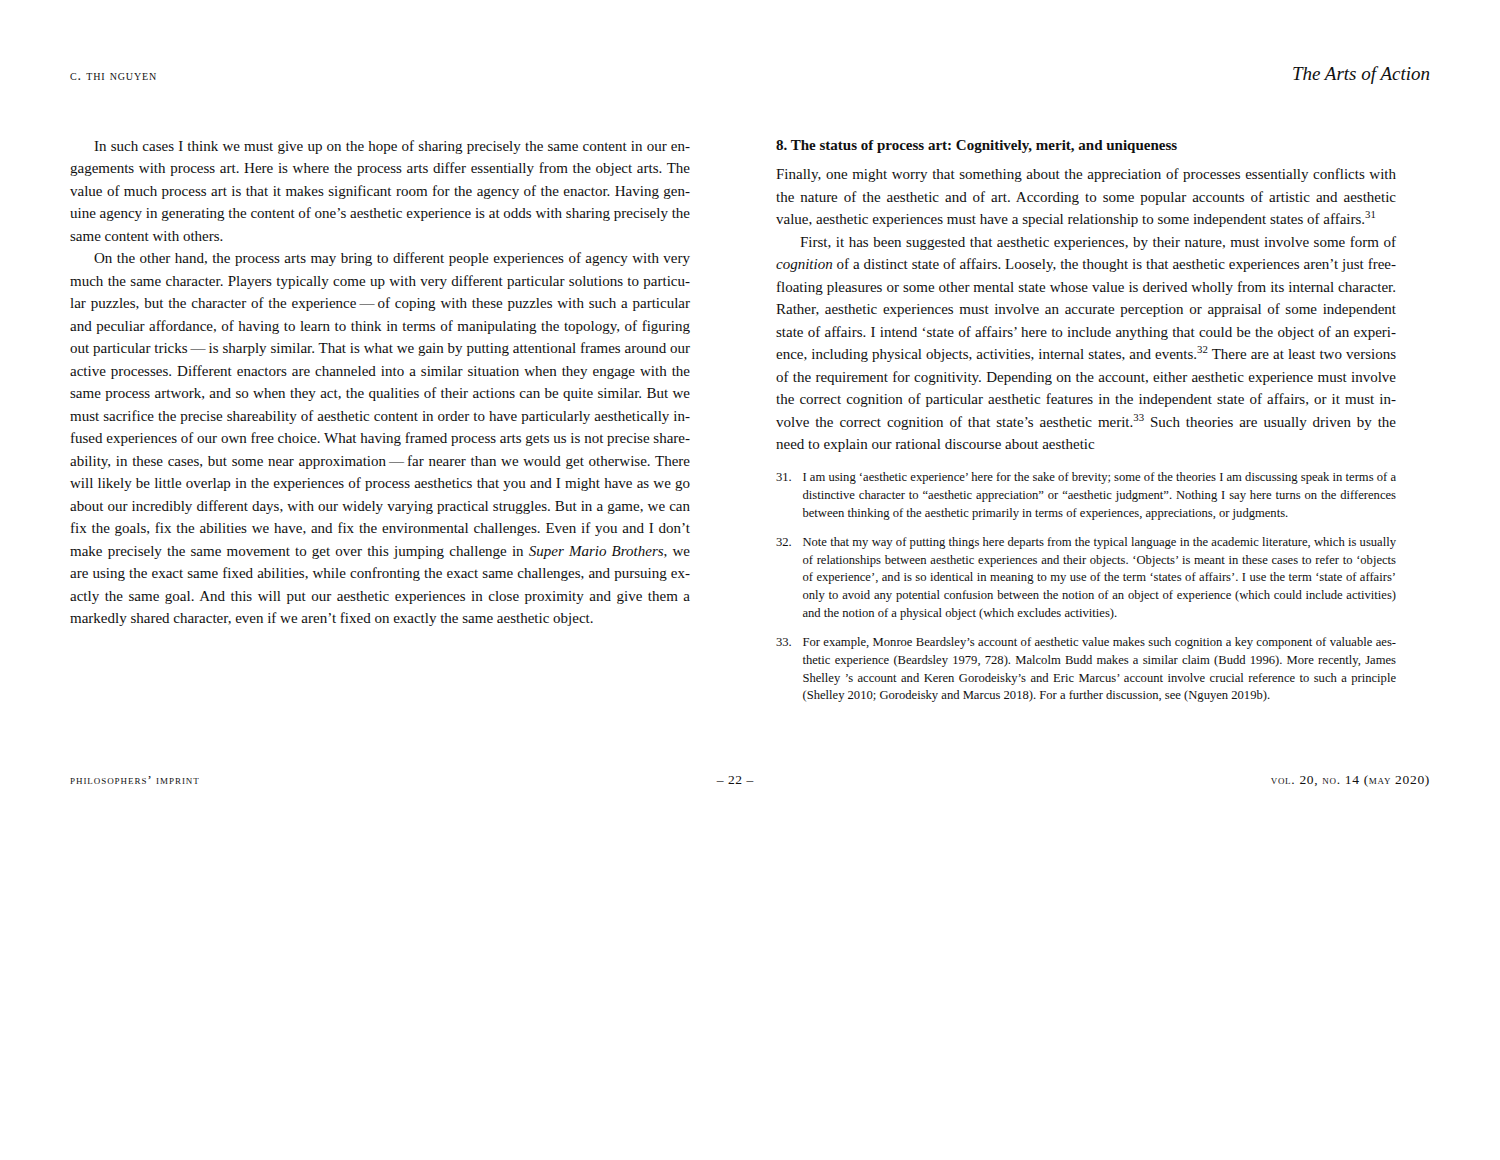c. thi nguyen
The Arts of Action
In such cases I think we must give up on the hope of sharing precisely the same content in our engagements with process art. Here is where the process arts differ essentially from the object arts. The value of much process art is that it makes significant room for the agency of the enactor. Having genuine agency in generating the content of one’s aesthetic experience is at odds with sharing precisely the same content with others.
On the other hand, the process arts may bring to different people experiences of agency with very much the same character. Players typically come up with very different particular solutions to particular puzzles, but the character of the experience — of coping with these puzzles with such a particular and peculiar affordance, of having to learn to think in terms of manipulating the topology, of figuring out particular tricks — is sharply similar. That is what we gain by putting attentional frames around our active processes. Different enactors are channeled into a similar situation when they engage with the same process artwork, and so when they act, the qualities of their actions can be quite similar. But we must sacrifice the precise shareability of aesthetic content in order to have particularly aesthetically infused experiences of our own free choice. What having framed process arts gets us is not precise shareability, in these cases, but some near approximation — far nearer than we would get otherwise. There will likely be little overlap in the experiences of process aesthetics that you and I might have as we go about our incredibly different days, with our widely varying practical struggles. But in a game, we can fix the goals, fix the abilities we have, and fix the environmental challenges. Even if you and I don’t make precisely the same movement to get over this jumping challenge in Super Mario Brothers, we are using the exact same fixed abilities, while confronting the exact same challenges, and pursuing exactly the same goal. And this will put our aesthetic experiences in close proximity and give them a markedly shared character, even if we aren’t fixed on exactly the same aesthetic object.
8. The status of process art: Cognitively, merit, and uniqueness
Finally, one might worry that something about the appreciation of processes essentially conflicts with the nature of the aesthetic and of art. According to some popular accounts of artistic and aesthetic value, aesthetic experiences must have a special relationship to some independent states of affairs.31
First, it has been suggested that aesthetic experiences, by their nature, must involve some form of cognition of a distinct state of affairs. Loosely, the thought is that aesthetic experiences aren’t just free-floating pleasures or some other mental state whose value is derived wholly from its internal character. Rather, aesthetic experiences must involve an accurate perception or appraisal of some independent state of affairs. I intend ‘state of affairs’ here to include anything that could be the object of an experience, including physical objects, activities, internal states, and events.32 There are at least two versions of the requirement for cognitivity. Depending on the account, either aesthetic experience must involve the correct cognition of particular aesthetic features in the independent state of affairs, or it must involve the correct cognition of that state’s aesthetic merit.33 Such theories are usually driven by the need to explain our rational discourse about aesthetic
31.
I am using ‘aesthetic experience’ here for the sake of brevity; some of the theories I am discussing speak in terms of a distinctive character to “aesthetic appreciation” or “aesthetic judgment”. Nothing I say here turns on the differences between thinking of the aesthetic primarily in terms of experiences, appreciations, or judgments.
32.
Note that my way of putting things here departs from the typical language in the academic literature, which is usually of relationships between aesthetic experiences and their objects. ‘Objects’ is meant in these cases to refer to ‘objects of experience’, and is so identical in meaning to my use of the term ‘states of affairs’. I use the term ‘state of affairs’ only to avoid any potential confusion between the notion of an object of experience (which could include activities) and the notion of a physical object (which excludes activities).
33.
For example, Monroe Beardsley’s account of aesthetic value makes such cognition a key component of valuable aesthetic experience (Beardsley 1979, 728). Malcolm Budd makes a similar claim (Budd 1996). More recently, James Shelley ’s account and Keren Gorodeisky’s and Eric Marcus’ account involve crucial reference to such a principle (Shelley 2010; Gorodeisky and Marcus 2018). For a further discussion, see (Nguyen 2019b).
philosophers’ imprint
– 22 –
vol. 20, no. 14 (may 2020)